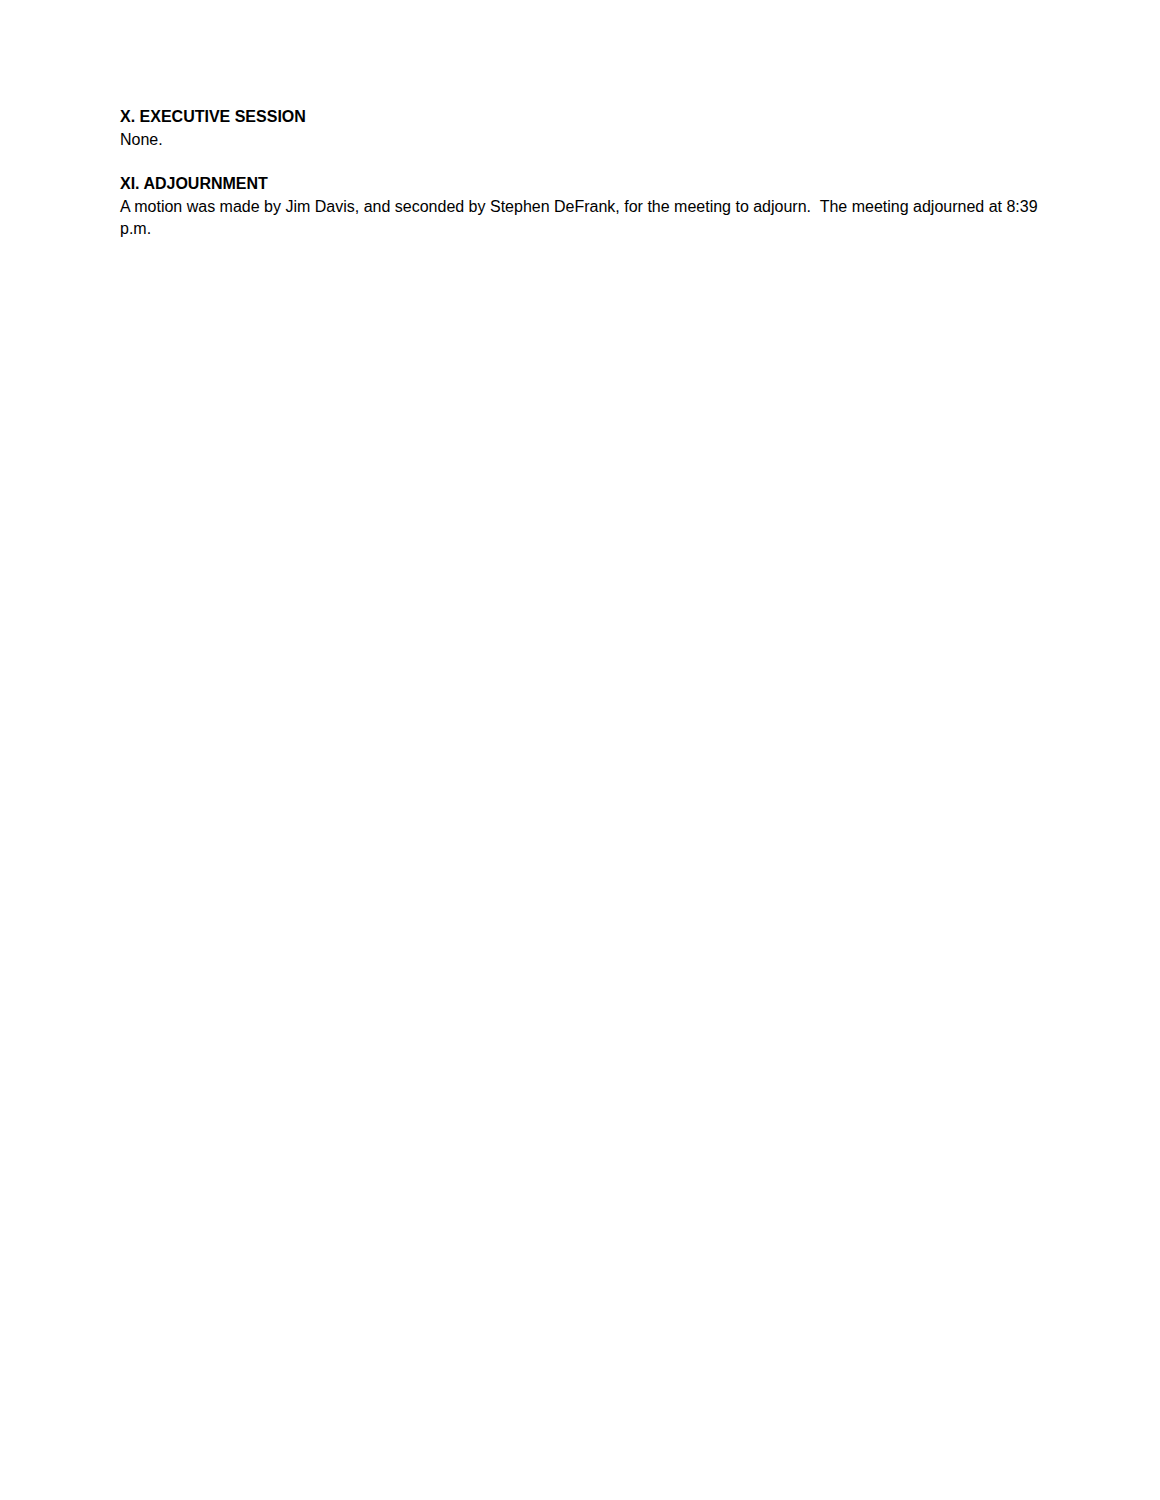X. EXECUTIVE SESSION
None.
XI. ADJOURNMENT
A motion was made by Jim Davis, and seconded by Stephen DeFrank, for the meeting to adjourn. The meeting adjourned at 8:39 p.m.